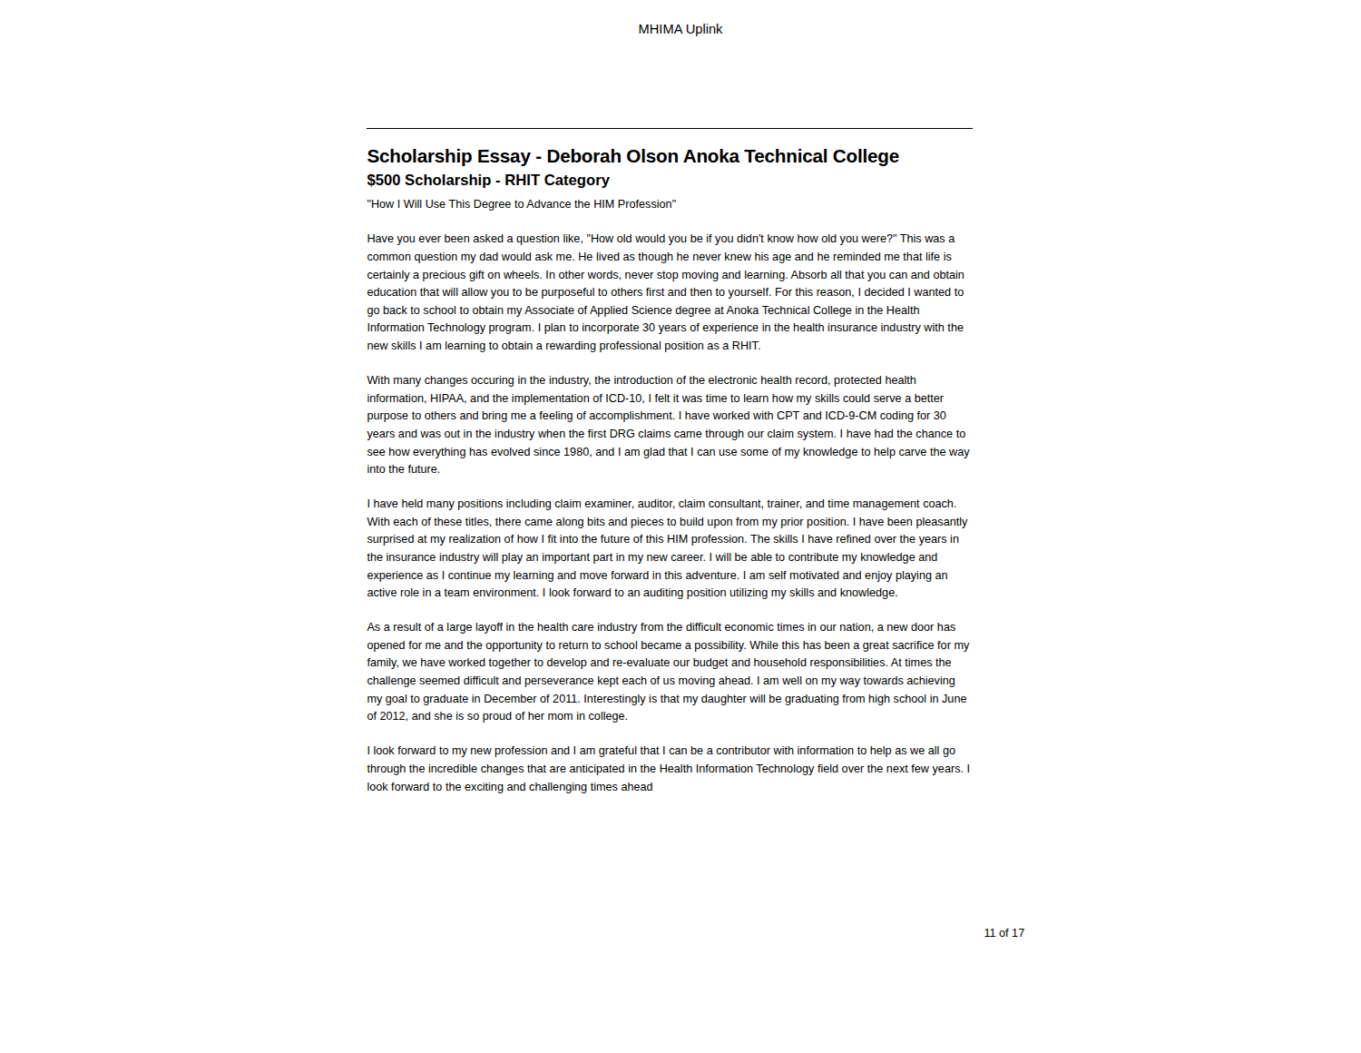MHIMA Uplink
Scholarship Essay - Deborah Olson Anoka Technical College
$500 Scholarship - RHIT Category
"How I Will Use This Degree to Advance the HIM Profession"
Have you ever been asked a question like, "How old would you be if you didn't know how old you were?" This was a common question my dad would ask me. He lived as though he never knew his age and he reminded me that life is certainly a precious gift on wheels. In other words, never stop moving and learning. Absorb all that you can and obtain education that will allow you to be purposeful to others first and then to yourself. For this reason, I decided I wanted to go back to school to obtain my Associate of Applied Science degree at Anoka Technical College in the Health Information Technology program. I plan to incorporate 30 years of experience in the health insurance industry with the new skills I am learning to obtain a rewarding professional position as a RHIT.
With many changes occuring in the industry, the introduction of the electronic health record, protected health information, HIPAA, and the implementation of ICD-10, I felt it was time to learn how my skills could serve a better purpose to others and bring me a feeling of accomplishment. I have worked with CPT and ICD-9-CM coding for 30 years and was out in the industry when the first DRG claims came through our claim system. I have had the chance to see how everything has evolved since 1980, and I am glad that I can use some of my knowledge to help carve the way into the future.
I have held many positions including claim examiner, auditor, claim consultant, trainer, and time management coach. With each of these titles, there came along bits and pieces to build upon from my prior position. I have been pleasantly surprised at my realization of how I fit into the future of this HIM profession. The skills I have refined over the years in the insurance industry will play an important part in my new career. I will be able to contribute my knowledge and experience as I continue my learning and move forward in this adventure. I am self motivated and enjoy playing an active role in a team environment. I look forward to an auditing position utilizing my skills and knowledge.
As a result of a large layoff in the health care industry from the difficult economic times in our nation, a new door has opened for me and the opportunity to return to school became a possibility. While this has been a great sacrifice for my family, we have worked together to develop and re-evaluate our budget and household responsibilities. At times the challenge seemed difficult and perseverance kept each of us moving ahead. I am well on my way towards achieving my goal to graduate in December of 2011. Interestingly is that my daughter will be graduating from high school in June of 2012, and she is so proud of her mom in college.
I look forward to my new profession and I am grateful that I can be a contributor with information to help as we all go through the incredible changes that are anticipated in the Health Information Technology field over the next few years. I look forward to the exciting and challenging times ahead
11 of 17